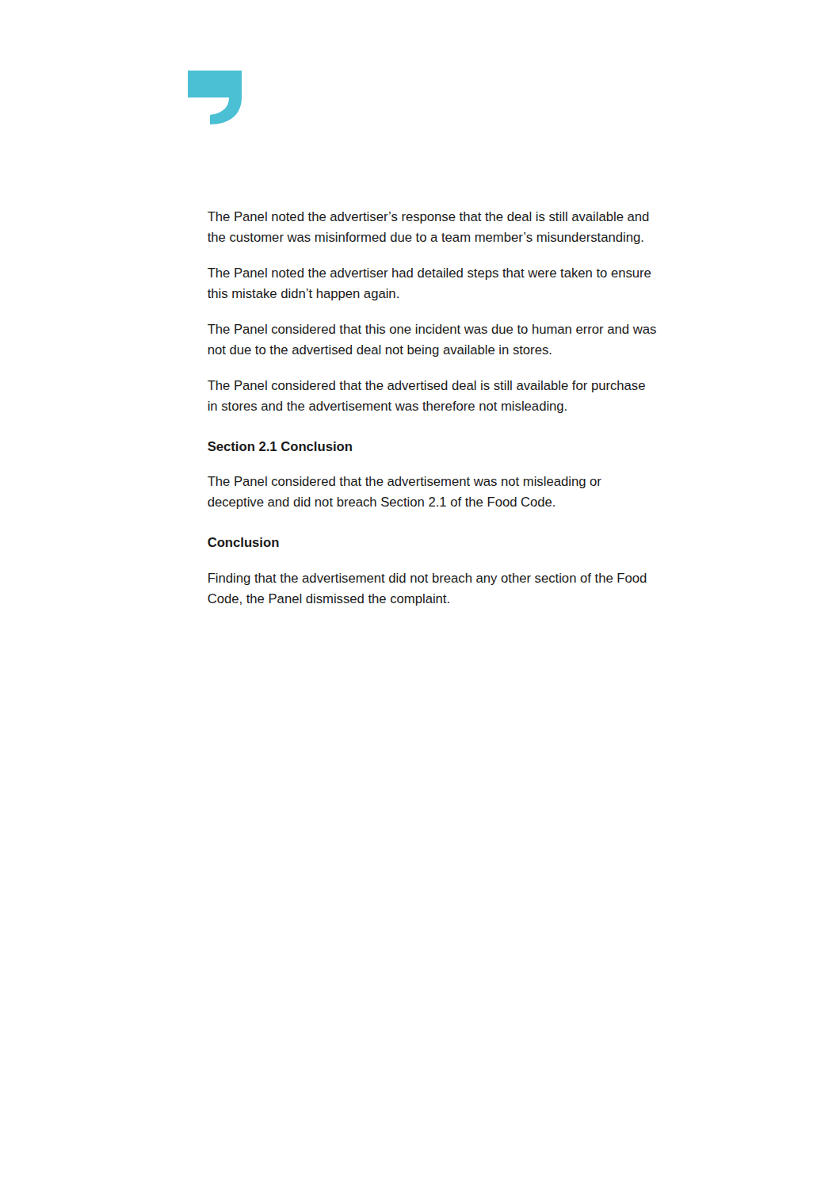The Panel noted the advertiser’s response that the deal is still available and the customer was misinformed due to a team member’s misunderstanding.
The Panel noted the advertiser had detailed steps that were taken to ensure this mistake didn’t happen again.
The Panel considered that this one incident was due to human error and was not due to the advertised deal not being available in stores.
The Panel considered that the advertised deal is still available for purchase in stores and the advertisement was therefore not misleading.
Section 2.1 Conclusion
The Panel considered that the advertisement was not misleading or deceptive and did not breach Section 2.1 of the Food Code.
Conclusion
Finding that the advertisement did not breach any other section of the Food Code, the Panel dismissed the complaint.